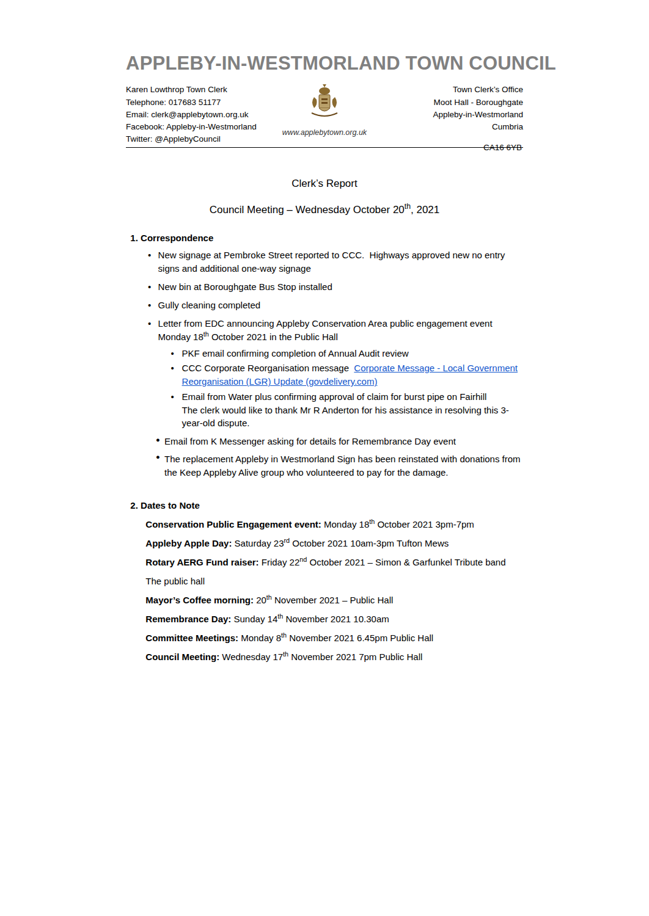APPLEBY-IN-WESTMORLAND TOWN COUNCIL
| Karen Lowthrop Town Clerk Telephone: 017683 51177 Email: clerk@applebytown.org.uk Facebook: Appleby-in-Westmorland Twitter: @ApplebyCouncil | www.applebytown.org.uk | Town Clerk’s Office Moot Hall - Boroughgate Appleby-in-Westmorland Cumbria |
CA16 6YB
Clerk’s Report
Council Meeting – Wednesday October 20th, 2021
Correspondence
New signage at Pembroke Street reported to CCC. Highways approved new no entry signs and additional one-way signage
New bin at Boroughgate Bus Stop installed
Gully cleaning completed
Letter from EDC announcing Appleby Conservation Area public engagement event Monday 18th October 2021 in the Public Hall
PKF email confirming completion of Annual Audit review
CCC Corporate Reorganisation message Corporate Message - Local Government Reorganisation (LGR) Update (govdelivery.com)
Email from Water plus confirming approval of claim for burst pipe on Fairhill
The clerk would like to thank Mr R Anderton for his assistance in resolving this 3-year-old dispute.
Email from K Messenger asking for details for Remembrance Day event
The replacement Appleby in Westmorland Sign has been reinstated with donations from the Keep Appleby Alive group who volunteered to pay for the damage.
Dates to Note
Conservation Public Engagement event: Monday 18th October 2021 3pm-7pm
Appleby Apple Day: Saturday 23rd October 2021 10am-3pm Tufton Mews
Rotary AERG Fund raiser: Friday 22nd October 2021 – Simon & Garfunkel Tribute band
The public hall
Mayor’s Coffee morning: 20th November 2021 – Public Hall
Remembrance Day: Sunday 14th November 2021 10.30am
Committee Meetings: Monday 8th November 2021 6.45pm Public Hall
Council Meeting: Wednesday 17th November 2021 7pm Public Hall